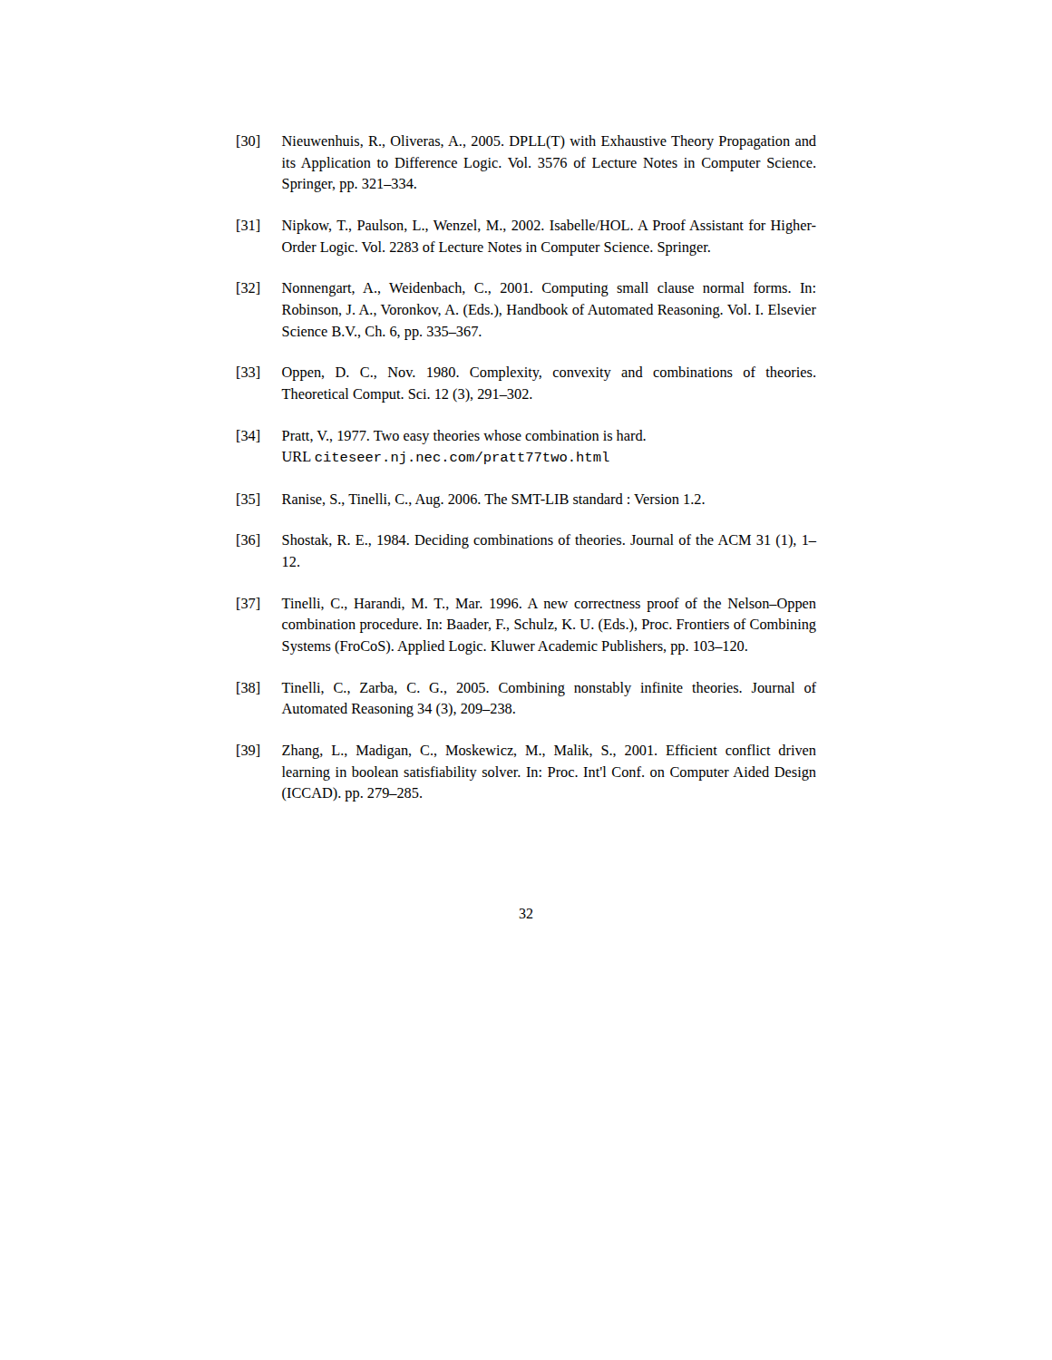[30] Nieuwenhuis, R., Oliveras, A., 2005. DPLL(T) with Exhaustive Theory Propagation and its Application to Difference Logic. Vol. 3576 of Lecture Notes in Computer Science. Springer, pp. 321–334.
[31] Nipkow, T., Paulson, L., Wenzel, M., 2002. Isabelle/HOL. A Proof Assistant for Higher-Order Logic. Vol. 2283 of Lecture Notes in Computer Science. Springer.
[32] Nonnengart, A., Weidenbach, C., 2001. Computing small clause normal forms. In: Robinson, J. A., Voronkov, A. (Eds.), Handbook of Automated Reasoning. Vol. I. Elsevier Science B.V., Ch. 6, pp. 335–367.
[33] Oppen, D. C., Nov. 1980. Complexity, convexity and combinations of theories. Theoretical Comput. Sci. 12 (3), 291–302.
[34] Pratt, V., 1977. Two easy theories whose combination is hard.
URL citeseer.nj.nec.com/pratt77two.html
[35] Ranise, S., Tinelli, C., Aug. 2006. The SMT-LIB standard : Version 1.2.
[36] Shostak, R. E., 1984. Deciding combinations of theories. Journal of the ACM 31 (1), 1–12.
[37] Tinelli, C., Harandi, M. T., Mar. 1996. A new correctness proof of the Nelson–Oppen combination procedure. In: Baader, F., Schulz, K. U. (Eds.), Proc. Frontiers of Combining Systems (FroCoS). Applied Logic. Kluwer Academic Publishers, pp. 103–120.
[38] Tinelli, C., Zarba, C. G., 2005. Combining nonstably infinite theories. Journal of Automated Reasoning 34 (3), 209–238.
[39] Zhang, L., Madigan, C., Moskewicz, M., Malik, S., 2001. Efficient conflict driven learning in boolean satisfiability solver. In: Proc. Int'l Conf. on Computer Aided Design (ICCAD). pp. 279–285.
32